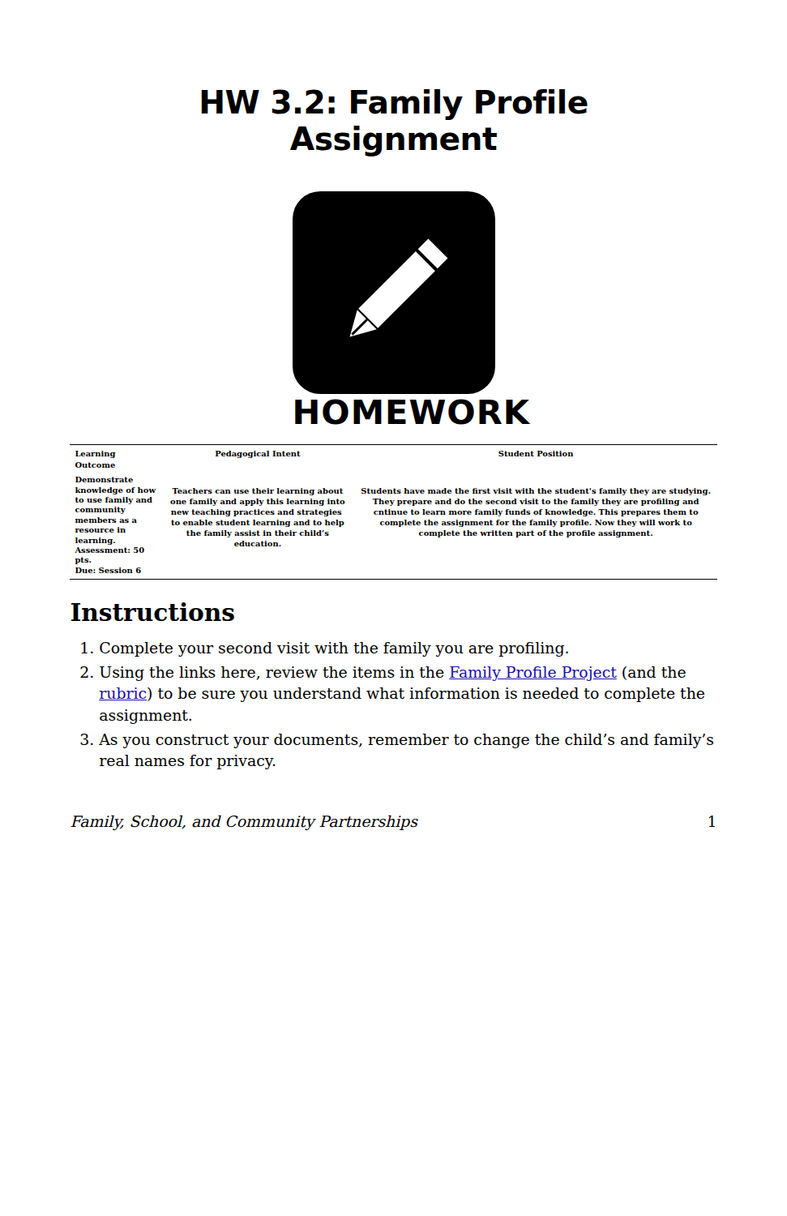HW 3.2: Family Profile
Assignment
HOMEWORK
| Learning Outcome | Pedagogical Intent | Student Position |
| --- | --- | --- |
| Demonstrate knowledge of how to use family and community members as a resource in learning. Assessment: 50 pts. Due: Session 6 | Teachers can use their learning about one family and apply this learning into new teaching practices and strategies to enable student learning and to help the family assist in their child’s education. | Students have made the first visit with the student's family they are studying. They prepare and do the second visit to the family they are profiling and cntinue to learn more family funds of knowledge. This prepares them to complete the assignment for the family profile. Now they will work to complete the written part of the profile assignment. |
Instructions
Complete your second visit with the family you are profiling.
Using the links here, review the items in the Family Profile Project (and the rubric) to be sure you understand what information is needed to complete the assignment.
As you construct your documents, remember to change the child’s and family’s real names for privacy.
Family, School, and Community Partnerships 1